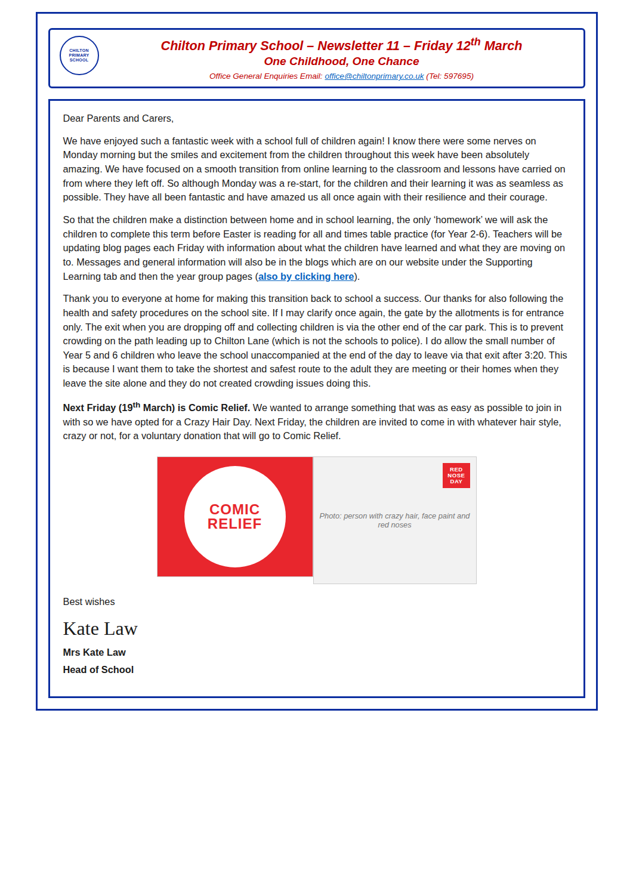Chilton
Primary
School
Chilton Primary School – Newsletter 11 – Friday 12th March
One Childhood, One Chance
Office General Enquiries Email: office@chiltonprimary.co.uk (Tel: 597695)
Dear Parents and Carers,
We have enjoyed such a fantastic week with a school full of children again! I know there were some nerves on Monday morning but the smiles and excitement from the children throughout this week have been absolutely amazing. We have focused on a smooth transition from online learning to the classroom and lessons have carried on from where they left off. So although Monday was a re-start, for the children and their learning it was as seamless as possible. They have all been fantastic and have amazed us all once again with their resilience and their courage.
So that the children make a distinction between home and in school learning, the only ‘homework’ we will ask the children to complete this term before Easter is reading for all and times table practice (for Year 2-6). Teachers will be updating blog pages each Friday with information about what the children have learned and what they are moving on to. Messages and general information will also be in the blogs which are on our website under the Supporting Learning tab and then the year group pages (also by clicking here).
Thank you to everyone at home for making this transition back to school a success. Our thanks for also following the health and safety procedures on the school site. If I may clarify once again, the gate by the allotments is for entrance only. The exit when you are dropping off and collecting children is via the other end of the car park. This is to prevent crowding on the path leading up to Chilton Lane (which is not the schools to police). I do allow the small number of Year 5 and 6 children who leave the school unaccompanied at the end of the day to leave via that exit after 3:20. This is because I want them to take the shortest and safest route to the adult they are meeting or their homes when they leave the site alone and they do not created crowding issues doing this.
Next Friday (19th March) is Comic Relief. We wanted to arrange something that was as easy as possible to join in with so we have opted for a Crazy Hair Day. Next Friday, the children are invited to come in with whatever hair style, crazy or not, for a voluntary donation that will go to Comic Relief.
COMIC RELIEF
RED
NOSE
DAY
Photo: person with crazy hair, face paint and red noses
Best wishes
Kate Law
Mrs Kate Law
Head of School